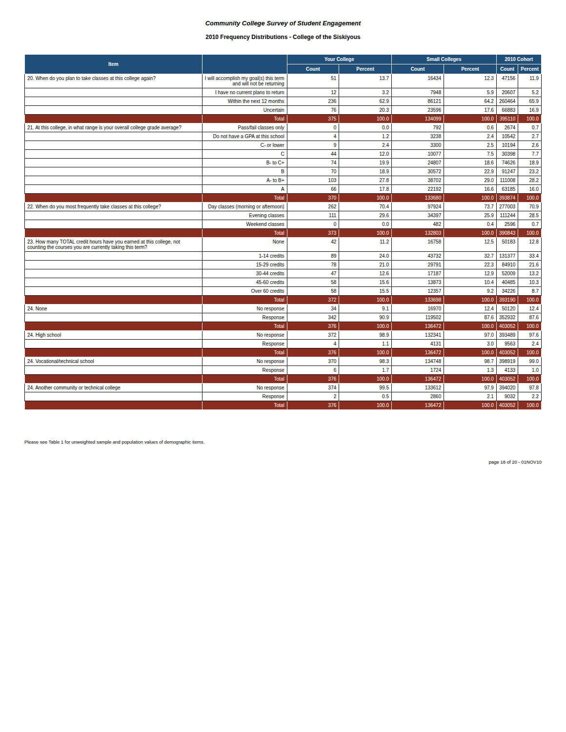Community College Survey of Student Engagement
2010 Frequency Distributions - College of the Siskiyous
| Item | | Your College | Small Colleges | 2010 Cohort |
| --- | --- | --- | --- | --- |
| Count | Percent | Count | Percent | Count | Percent |
| 20. When do you plan to take classes at this college again? | I will accomplish my goal(s) this term and will not be returning | 51 | 13.7 | 16434 | 12.3 | 47156 | 11.9 |
| | I have no current plans to return | 12 | 3.2 | 7948 | 5.9 | 20607 | 5.2 |
| | Within the next 12 months | 236 | 62.9 | 86121 | 64.2 | 260464 | 65.9 |
| | Uncertain | 76 | 20.3 | 23596 | 17.6 | 66883 | 16.9 |
| | Total | 375 | 100.0 | 134099 | 100.0 | 395110 | 100.0 |
| 21. At this college, in what range is your overall college grade average? | Pass/fail classes only | 0 | 0.0 | 792 | 0.6 | 2674 | 0.7 |
| | Do not have a GPA at this school | 4 | 1.2 | 3238 | 2.4 | 10542 | 2.7 |
| | C- or lower | 9 | 2.4 | 3300 | 2.5 | 10194 | 2.6 |
| | C | 44 | 12.0 | 10077 | 7.5 | 30398 | 7.7 |
| | B- to C+ | 74 | 19.9 | 24807 | 18.6 | 74626 | 18.9 |
| | B | 70 | 18.9 | 30572 | 22.9 | 91247 | 23.2 |
| | A- to B+ | 103 | 27.8 | 38702 | 29.0 | 111008 | 28.2 |
| | A | 66 | 17.8 | 22192 | 16.6 | 63185 | 16.0 |
| | Total | 370 | 100.0 | 133680 | 100.0 | 393874 | 100.0 |
| 22. When do you most frequently take classes at this college? | Day classes (morning or afternoon) | 262 | 70.4 | 97924 | 73.7 | 277003 | 70.9 |
| | Evening classes | 111 | 29.6 | 34397 | 25.9 | 111244 | 28.5 |
| | Weekend classes | 0 | 0.0 | 482 | 0.4 | 2596 | 0.7 |
| | Total | 373 | 100.0 | 132803 | 100.0 | 390843 | 100.0 |
| 23. How many TOTAL credit hours have you earned at this college, not counting the courses you are currently taking this term? | None | 42 | 11.2 | 16758 | 12.5 | 50183 | 12.8 |
| | 1-14 credits | 89 | 24.0 | 43732 | 32.7 | 131377 | 33.4 |
| | 15-29 credits | 78 | 21.0 | 29791 | 22.3 | 84910 | 21.6 |
| | 30-44 credits | 47 | 12.6 | 17187 | 12.9 | 52009 | 13.2 |
| | 45-60 credits | 58 | 15.6 | 13873 | 10.4 | 40485 | 10.3 |
| | Over 60 credits | 58 | 15.5 | 12357 | 9.2 | 34226 | 8.7 |
| | Total | 372 | 100.0 | 133698 | 100.0 | 393190 | 100.0 |
| 24. None | No response | 34 | 9.1 | 16970 | 12.4 | 50120 | 12.4 |
| | Response | 342 | 90.9 | 119502 | 87.6 | 352932 | 87.6 |
| | Total | 376 | 100.0 | 136472 | 100.0 | 403052 | 100.0 |
| 24. High school | No response | 372 | 98.9 | 132341 | 97.0 | 393489 | 97.6 |
| | Response | 4 | 1.1 | 4131 | 3.0 | 9563 | 2.4 |
| | Total | 376 | 100.0 | 136472 | 100.0 | 403052 | 100.0 |
| 24. Vocational/technical school | No response | 370 | 98.3 | 134748 | 98.7 | 398919 | 99.0 |
| | Response | 6 | 1.7 | 1724 | 1.3 | 4133 | 1.0 |
| | Total | 376 | 100.0 | 136472 | 100.0 | 403052 | 100.0 |
| 24. Another community or technical college | No response | 374 | 99.5 | 133612 | 97.9 | 394020 | 97.8 |
| | Response | 2 | 0.5 | 2860 | 2.1 | 9032 | 2.2 |
| | Total | 376 | 100.0 | 136472 | 100.0 | 403052 | 100.0 |
Please see Table 1 for unweighted sample and population values of demographic items.
page 18 of 20 - 01NOV10